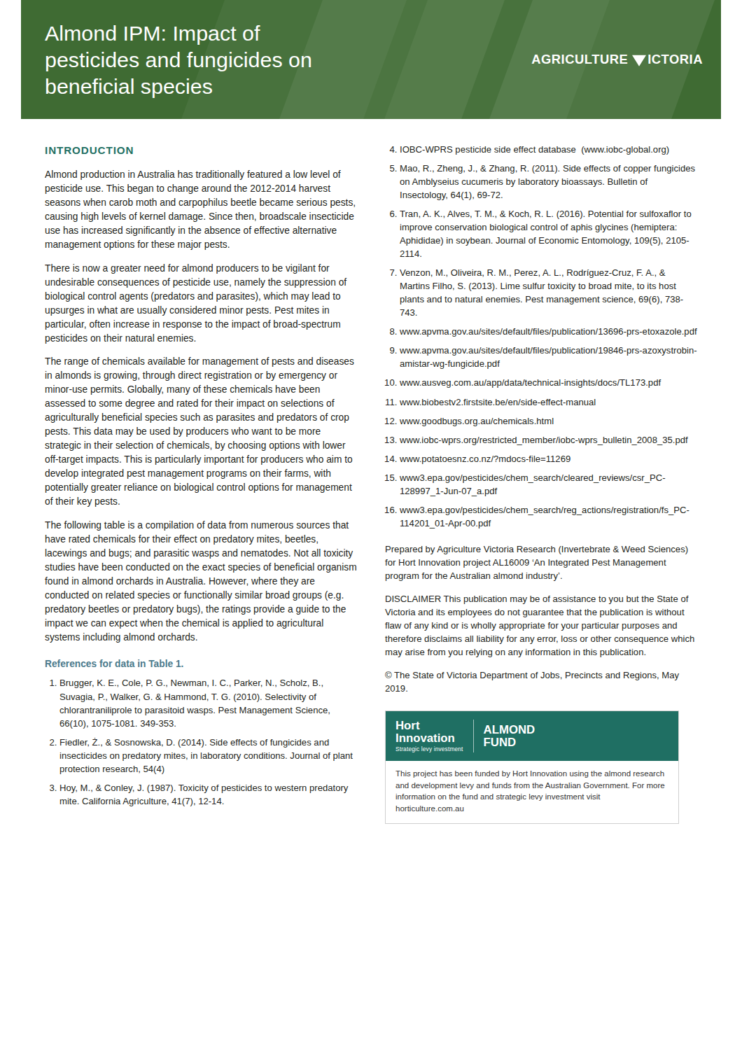Almond IPM: Impact of pesticides and fungicides on beneficial species
AGRICULTURE ICTORIA
INTRODUCTION
Almond production in Australia has traditionally featured a low level of pesticide use. This began to change around the 2012-2014 harvest seasons when carob moth and carpophilus beetle became serious pests, causing high levels of kernel damage. Since then, broadscale insecticide use has increased significantly in the absence of effective alternative management options for these major pests.
There is now a greater need for almond producers to be vigilant for undesirable consequences of pesticide use, namely the suppression of biological control agents (predators and parasites), which may lead to upsurges in what are usually considered minor pests. Pest mites in particular, often increase in response to the impact of broad-spectrum pesticides on their natural enemies.
The range of chemicals available for management of pests and diseases in almonds is growing, through direct registration or by emergency or minor-use permits. Globally, many of these chemicals have been assessed to some degree and rated for their impact on selections of agriculturally beneficial species such as parasites and predators of crop pests. This data may be used by producers who want to be more strategic in their selection of chemicals, by choosing options with lower off-target impacts. This is particularly important for producers who aim to develop integrated pest management programs on their farms, with potentially greater reliance on biological control options for management of their key pests.
The following table is a compilation of data from numerous sources that have rated chemicals for their effect on predatory mites, beetles, lacewings and bugs; and parasitic wasps and nematodes. Not all toxicity studies have been conducted on the exact species of beneficial organism found in almond orchards in Australia. However, where they are conducted on related species or functionally similar broad groups (e.g. predatory beetles or predatory bugs), the ratings provide a guide to the impact we can expect when the chemical is applied to agricultural systems including almond orchards.
References for data in Table 1.
Brugger, K. E., Cole, P. G., Newman, I. C., Parker, N., Scholz, B., Suvagia, P., Walker, G. & Hammond, T. G. (2010). Selectivity of chlorantraniliprole to parasitoid wasps. Pest Management Science, 66(10), 1075-1081. 349-353.
Fiedler, Ż., & Sosnowska, D. (2014). Side effects of fungicides and insecticides on predatory mites, in laboratory conditions. Journal of plant protection research, 54(4)
Hoy, M., & Conley, J. (1987). Toxicity of pesticides to western predatory mite. California Agriculture, 41(7), 12-14.
IOBC-WPRS pesticide side effect database (www.iobc-global.org)
Mao, R., Zheng, J., & Zhang, R. (2011). Side effects of copper fungicides on Amblyseius cucumeris by laboratory bioassays. Bulletin of Insectology, 64(1), 69-72.
Tran, A. K., Alves, T. M., & Koch, R. L. (2016). Potential for sulfoxaflor to improve conservation biological control of aphis glycines (hemiptera: Aphididae) in soybean. Journal of Economic Entomology, 109(5), 2105-2114.
Venzon, M., Oliveira, R. M., Perez, A. L., Rodríguez-Cruz, F. A., & Martins Filho, S. (2013). Lime sulfur toxicity to broad mite, to its host plants and to natural enemies. Pest management science, 69(6), 738-743.
www.apvma.gov.au/sites/default/files/publication/13696-prs-etoxazole.pdf
www.apvma.gov.au/sites/default/files/publication/19846-prs-azoxystrobin-amistar-wg-fungicide.pdf
www.ausveg.com.au/app/data/technical-insights/docs/TL173.pdf
www.biobestv2.firstsite.be/en/side-effect-manual
www.goodbugs.org.au/chemicals.html
www.iobc-wprs.org/restricted_member/iobc-wprs_bulletin_2008_35.pdf
www.potatoesnz.co.nz/?mdocs-file=11269
www3.epa.gov/pesticides/chem_search/cleared_reviews/csr_PC-128997_1-Jun-07_a.pdf
www3.epa.gov/pesticides/chem_search/reg_actions/registration/fs_PC-114201_01-Apr-00.pdf
Prepared by Agriculture Victoria Research (Invertebrate & Weed Sciences) for Hort Innovation project AL16009 ‘An Integrated Pest Management program for the Australian almond industry’.
DISCLAIMER This publication may be of assistance to you but the State of Victoria and its employees do not guarantee that the publication is without flaw of any kind or is wholly appropriate for your particular purposes and therefore disclaims all liability for any error, loss or other consequence which may arise from you relying on any information in this publication.
© The State of Victoria Department of Jobs, Precincts and Regions, May 2019.
Hort
InnovationStrategic levy investment
ALMOND
FUND
This project has been funded by Hort Innovation using the almond research and development levy and funds from the Australian Government. For more information on the fund and strategic levy investment visit horticulture.com.au